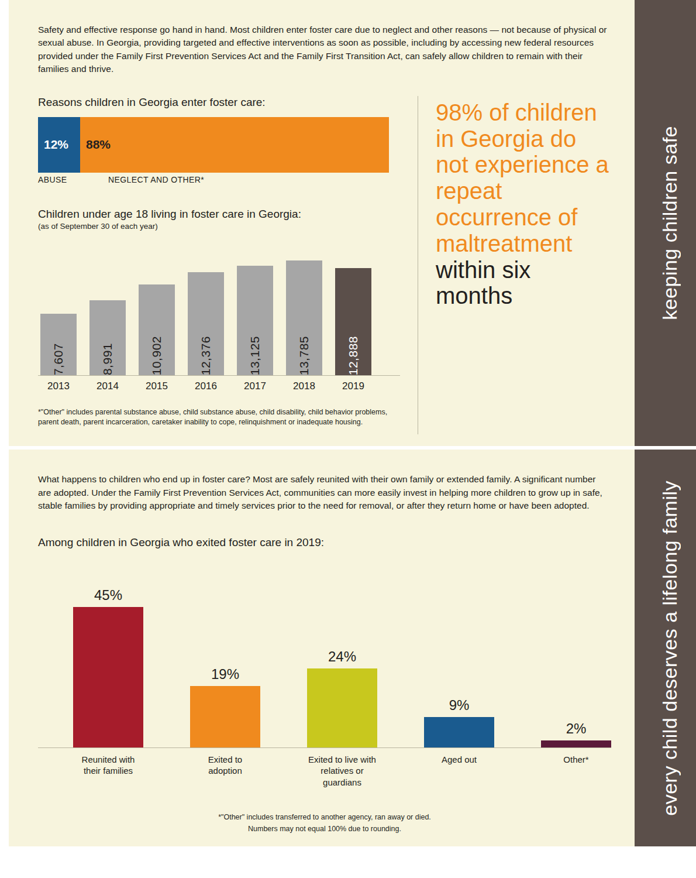Safety and effective response go hand in hand. Most children enter foster care due to neglect and other reasons — not because of physical or sexual abuse. In Georgia, providing targeted and effective interventions as soon as possible, including by accessing new federal resources provided under the Family First Prevention Services Act and the Family First Transition Act, can safely allow children to remain with their families and thrive.
Reasons children in Georgia enter foster care:
12%
88%
ABUSE
NEGLECT AND OTHER*
Children under age 18 living in foster care in Georgia:
(as of September 30 of each year)
7,607
8,991
10,902
12,376
13,125
13,785
12,888
2013
2014
2015
2016
2017
2018
2019
*"Other" includes parental substance abuse, child substance abuse, child disability, child behavior problems, parent death, parent incarceration, caretaker inability to cope, relinquishment or inadequate housing.
98% of children in Georgia do not experience a repeat occurrence of maltreatment within six months
keeping children safe
What happens to children who end up in foster care? Most are safely reunited with their own family or extended family. A significant number are adopted. Under the Family First Prevention Services Act, communities can more easily invest in helping more children to grow up in safe, stable families by providing appropriate and timely services prior to the need for removal, or after they return home or have been adopted.
Among children in Georgia who exited foster care in 2019:
45%
19%
24%
9%
2%
Reunited with their families
Exited to adoption
Exited to live with relatives or guardians
Aged out
Other*
*"Other" includes transferred to another agency, ran away or died.
Numbers may not equal 100% due to rounding.
every child deserves a lifelong family